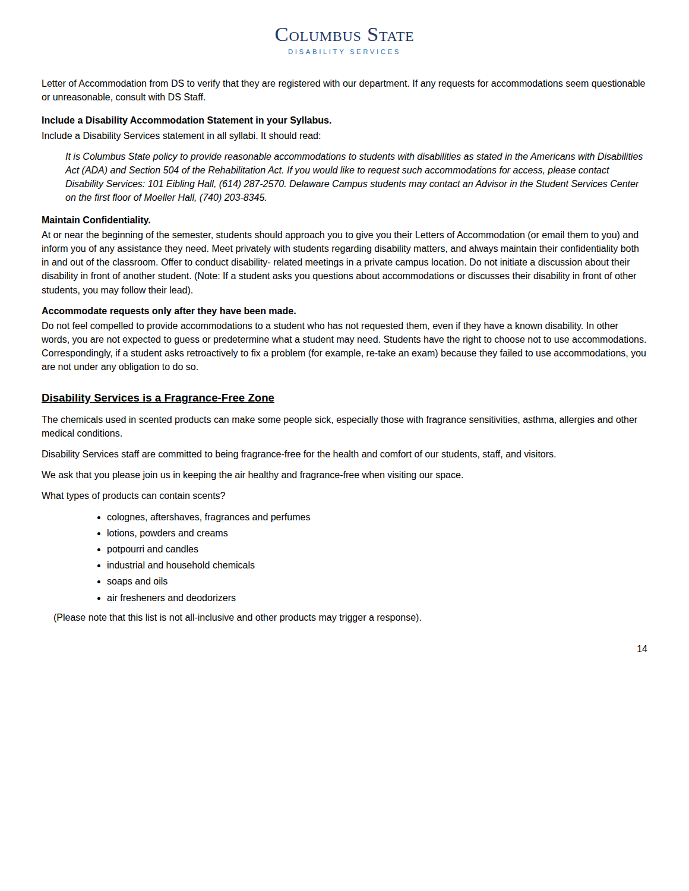Columbus State
Disability Services
Letter of Accommodation from DS to verify that they are registered with our department. If any requests for accommodations seem questionable or unreasonable, consult with DS Staff.
Include a Disability Accommodation Statement in your Syllabus.
Include a Disability Services statement in all syllabi. It should read:
It is Columbus State policy to provide reasonable accommodations to students with disabilities as stated in the Americans with Disabilities Act (ADA) and Section 504 of the Rehabilitation Act. If you would like to request such accommodations for access, please contact Disability Services: 101 Eibling Hall, (614) 287-2570. Delaware Campus students may contact an Advisor in the Student Services Center on the first floor of Moeller Hall, (740) 203-8345.
Maintain Confidentiality.
At or near the beginning of the semester, students should approach you to give you their Letters of Accommodation (or email them to you) and inform you of any assistance they need. Meet privately with students regarding disability matters, and always maintain their confidentiality both in and out of the classroom. Offer to conduct disability- related meetings in a private campus location. Do not initiate a discussion about their disability in front of another student. (Note: If a student asks you questions about accommodations or discusses their disability in front of other students, you may follow their lead).
Accommodate requests only after they have been made.
Do not feel compelled to provide accommodations to a student who has not requested them, even if they have a known disability. In other words, you are not expected to guess or predetermine what a student may need. Students have the right to choose not to use accommodations. Correspondingly, if a student asks retroactively to fix a problem (for example, re-take an exam) because they failed to use accommodations, you are not under any obligation to do so.
Disability Services is a Fragrance-Free Zone
The chemicals used in scented products can make some people sick, especially those with fragrance sensitivities, asthma, allergies and other medical conditions.
Disability Services staff are committed to being fragrance-free for the health and comfort of our students, staff, and visitors.
We ask that you please join us in keeping the air healthy and fragrance-free when visiting our space.
What types of products can contain scents?
colognes, aftershaves, fragrances and perfumes
lotions, powders and creams
potpourri and candles
industrial and household chemicals
soaps and oils
air fresheners and deodorizers
(Please note that this list is not all-inclusive and other products may trigger a response).
14